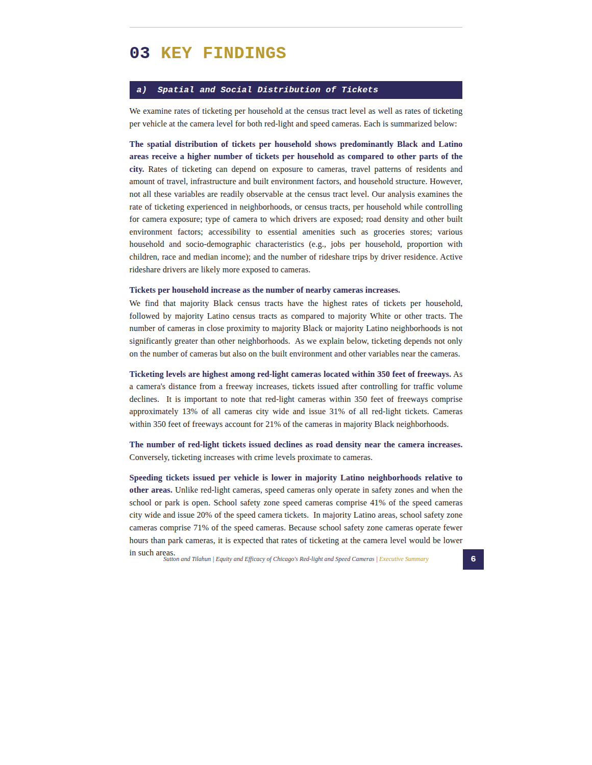03 KEY FINDINGS
a) Spatial and Social Distribution of Tickets
We examine rates of ticketing per household at the census tract level as well as rates of ticketing per vehicle at the camera level for both red-light and speed cameras. Each is summarized below:
The spatial distribution of tickets per household shows predominantly Black and Latino areas receive a higher number of tickets per household as compared to other parts of the city. Rates of ticketing can depend on exposure to cameras, travel patterns of residents and amount of travel, infrastructure and built environment factors, and household structure. However, not all these variables are readily observable at the census tract level. Our analysis examines the rate of ticketing experienced in neighborhoods, or census tracts, per household while controlling for camera exposure; type of camera to which drivers are exposed; road density and other built environment factors; accessibility to essential amenities such as groceries stores; various household and socio-demographic characteristics (e.g., jobs per household, proportion with children, race and median income); and the number of rideshare trips by driver residence. Active rideshare drivers are likely more exposed to cameras.
Tickets per household increase as the number of nearby cameras increases.
We find that majority Black census tracts have the highest rates of tickets per household, followed by majority Latino census tracts as compared to majority White or other tracts. The number of cameras in close proximity to majority Black or majority Latino neighborhoods is not significantly greater than other neighborhoods. As we explain below, ticketing depends not only on the number of cameras but also on the built environment and other variables near the cameras.
Ticketing levels are highest among red-light cameras located within 350 feet of freeways. As a camera's distance from a freeway increases, tickets issued after controlling for traffic volume declines. It is important to note that red-light cameras within 350 feet of freeways comprise approximately 13% of all cameras city wide and issue 31% of all red-light tickets. Cameras within 350 feet of freeways account for 21% of the cameras in majority Black neighborhoods.
The number of red-light tickets issued declines as road density near the camera increases. Conversely, ticketing increases with crime levels proximate to cameras.
Speeding tickets issued per vehicle is lower in majority Latino neighborhoods relative to other areas. Unlike red-light cameras, speed cameras only operate in safety zones and when the school or park is open. School safety zone speed cameras comprise 41% of the speed cameras city wide and issue 20% of the speed camera tickets. In majority Latino areas, school safety zone cameras comprise 71% of the speed cameras. Because school safety zone cameras operate fewer hours than park cameras, it is expected that rates of ticketing at the camera level would be lower in such areas.
Sutton and Tilahun | Equity and Efficacy of Chicago's Red-light and Speed Cameras | Executive Summary
6